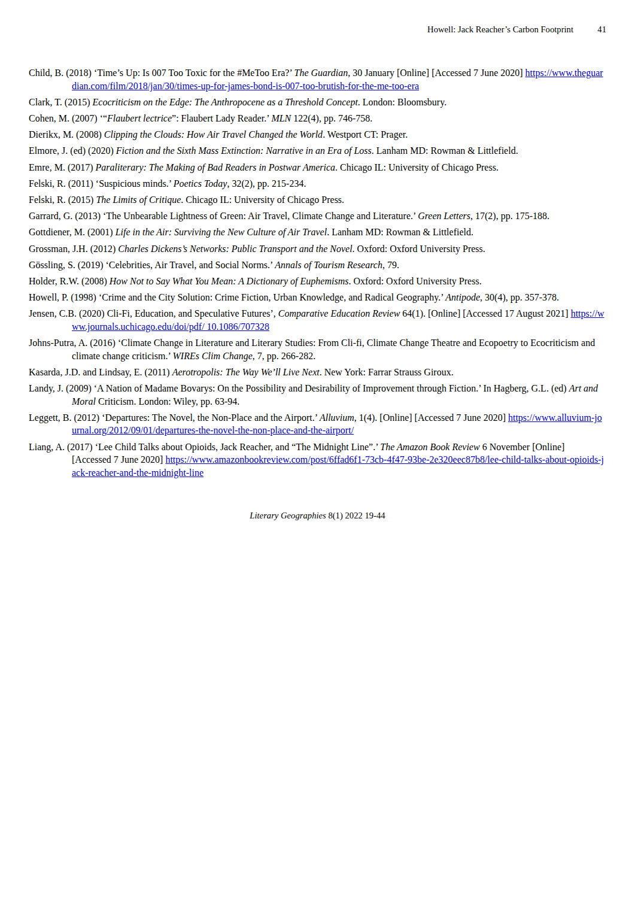Howell: Jack Reacher’s Carbon Footprint 41
Child, B. (2018) ‘Time’s Up: Is 007 Too Toxic for the #MeToo Era?’ The Guardian, 30 January [Online] [Accessed 7 June 2020] https://www.theguardian.com/film/2018/jan/30/times-up-for-james-bond-is-007-too-brutish-for-the-me-too-era
Clark, T. (2015) Ecocriticism on the Edge: The Anthropocene as a Threshold Concept. London: Bloomsbury.
Cohen, M. (2007) ‘“Flaubert lectrice”: Flaubert Lady Reader.’ MLN 122(4), pp. 746-758.
Dierikx, M. (2008) Clipping the Clouds: How Air Travel Changed the World. Westport CT: Prager.
Elmore, J. (ed) (2020) Fiction and the Sixth Mass Extinction: Narrative in an Era of Loss. Lanham MD: Rowman & Littlefield.
Emre, M. (2017) Paraliterary: The Making of Bad Readers in Postwar America. Chicago IL: University of Chicago Press.
Felski, R. (2011) ‘Suspicious minds.’ Poetics Today, 32(2), pp. 215-234.
Felski, R. (2015) The Limits of Critique. Chicago IL: University of Chicago Press.
Garrard, G. (2013) ‘The Unbearable Lightness of Green: Air Travel, Climate Change and Literature.’ Green Letters, 17(2), pp. 175-188.
Gottdiener, M. (2001) Life in the Air: Surviving the New Culture of Air Travel. Lanham MD: Rowman & Littlefield.
Grossman, J.H. (2012) Charles Dickens’s Networks: Public Transport and the Novel. Oxford: Oxford University Press.
Gössling, S. (2019) ‘Celebrities, Air Travel, and Social Norms.’ Annals of Tourism Research, 79.
Holder, R.W. (2008) How Not to Say What You Mean: A Dictionary of Euphemisms. Oxford: Oxford University Press.
Howell, P. (1998) ‘Crime and the City Solution: Crime Fiction, Urban Knowledge, and Radical Geography.’ Antipode, 30(4), pp. 357-378.
Jensen, C.B. (2020) Cli-Fi, Education, and Speculative Futures’, Comparative Education Review 64(1). [Online] [Accessed 17 August 2021] https://www.journals.uchicago.edu/doi/pdf/ 10.1086/707328
Johns-Putra, A. (2016) ‘Climate Change in Literature and Literary Studies: From Cli-fi, Climate Change Theatre and Ecopoetry to Ecocriticism and climate change criticism.’ WIREs Clim Change, 7, pp. 266-282.
Kasarda, J.D. and Lindsay, E. (2011) Aerotropolis: The Way We’ll Live Next. New York: Farrar Strauss Giroux.
Landy, J. (2009) ‘A Nation of Madame Bovarys: On the Possibility and Desirability of Improvement through Fiction.’ In Hagberg, G.L. (ed) Art and Moral Criticism. London: Wiley, pp. 63-94.
Leggett, B. (2012) ‘Departures: The Novel, the Non-Place and the Airport.’ Alluvium, 1(4). [Online] [Accessed 7 June 2020] https://www.alluvium-journal.org/2012/09/01/departures-the-novel-the-non-place-and-the-airport/
Liang, A. (2017) ‘Lee Child Talks about Opioids, Jack Reacher, and “The Midnight Line”.’ The Amazon Book Review 6 November [Online] [Accessed 7 June 2020] https://www.amazonbookreview.com/post/6ffad6f1-73cb-4f47-93be-2e320eec87b8/lee-child-talks-about-opioids-jack-reacher-and-the-midnight-line
Literary Geographies 8(1) 2022 19-44